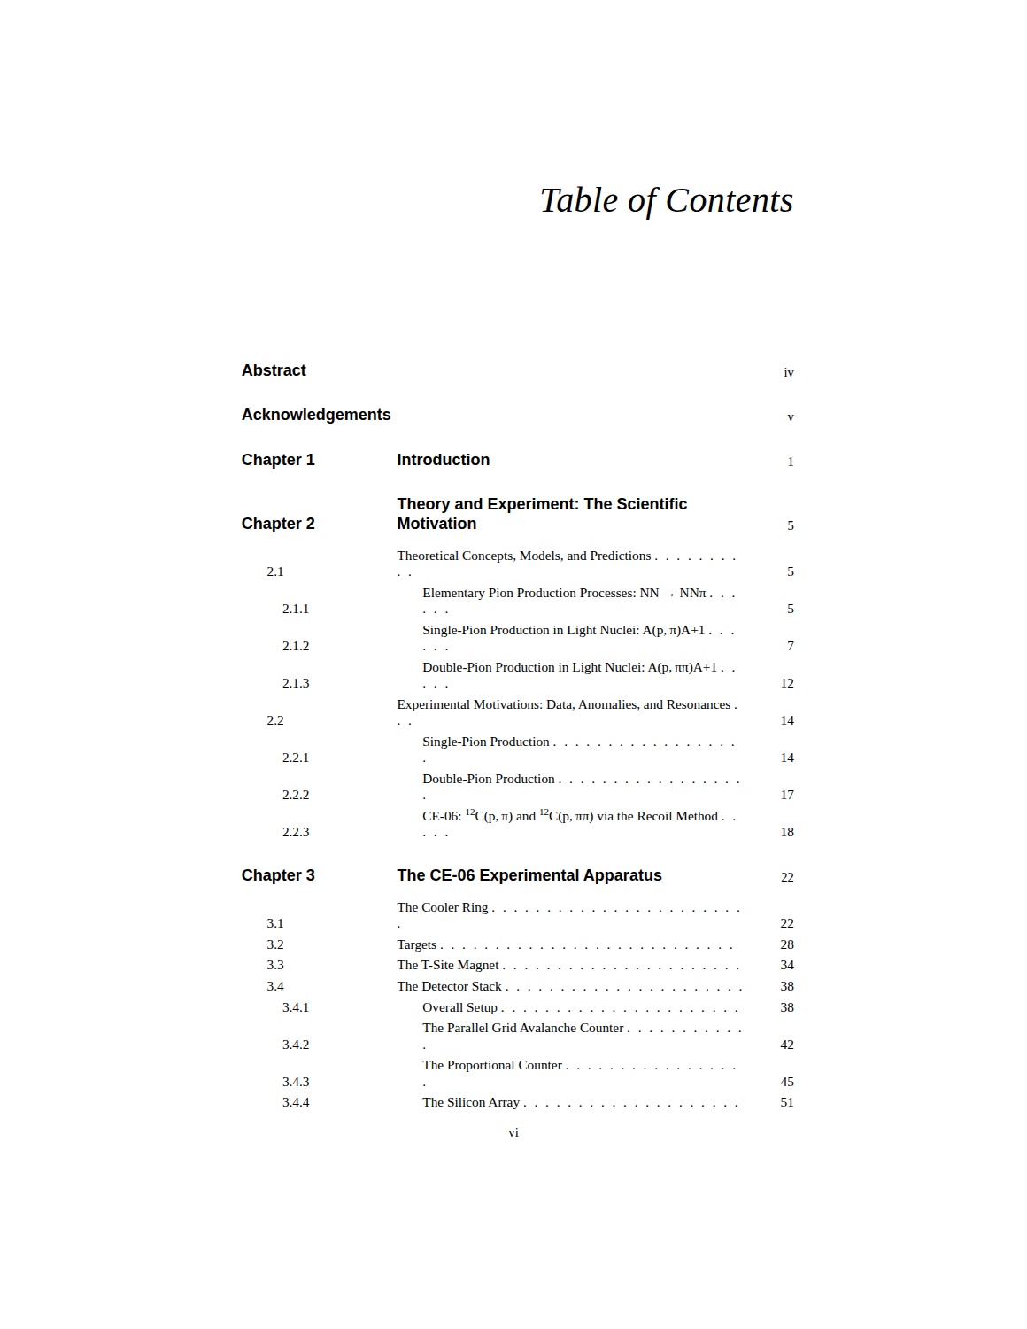Table of Contents
| Abstract | | iv |
| Acknowledgements | | v |
| Chapter 1 | Introduction | 1 |
| Chapter 2 | Theory and Experiment: The Scientific Motivation | 5 |
| 2.1 | Theoretical Concepts, Models, and Predictions . . . . . . . . . . | 5 |
| 2.1.1 | Elementary Pion Production Processes: NN → NNπ . . . . . . | 5 |
| 2.1.2 | Single-Pion Production in Light Nuclei: A(p, π)A+1 . . . . . . | 7 |
| 2.1.3 | Double-Pion Production in Light Nuclei: A(p, ππ)A+1 . . . . . | 12 |
| 2.2 | Experimental Motivations: Data, Anomalies, and Resonances . . . | 14 |
| 2.2.1 | Single-Pion Production . . . . . . . . . . . . . . . . . . | 14 |
| 2.2.2 | Double-Pion Production . . . . . . . . . . . . . . . . . . | 17 |
| 2.2.3 | CE-06: 12 C(p, π) and 12 C(p, ππ) via the Recoil Method . . . . . | 18 |
| Chapter 3 | The CE-06 Experimental Apparatus | 22 |
| 3.1 | The Cooler Ring . . . . . . . . . . . . . . . . . . . . . . . . | 22 |
| 3.2 | Targets . . . . . . . . . . . . . . . . . . . . . . . . . . . | 28 |
| 3.3 | The T-Site Magnet . . . . . . . . . . . . . . . . . . . . . . | 34 |
| 3.4 | The Detector Stack . . . . . . . . . . . . . . . . . . . . . . | 38 |
| 3.4.1 | Overall Setup . . . . . . . . . . . . . . . . . . . . . . | 38 |
| 3.4.2 | The Parallel Grid Avalanche Counter . . . . . . . . . . . . | 42 |
| 3.4.3 | The Proportional Counter . . . . . . . . . . . . . . . . . | 45 |
| 3.4.4 | The Silicon Array . . . . . . . . . . . . . . . . . . . . | 51 |
vi